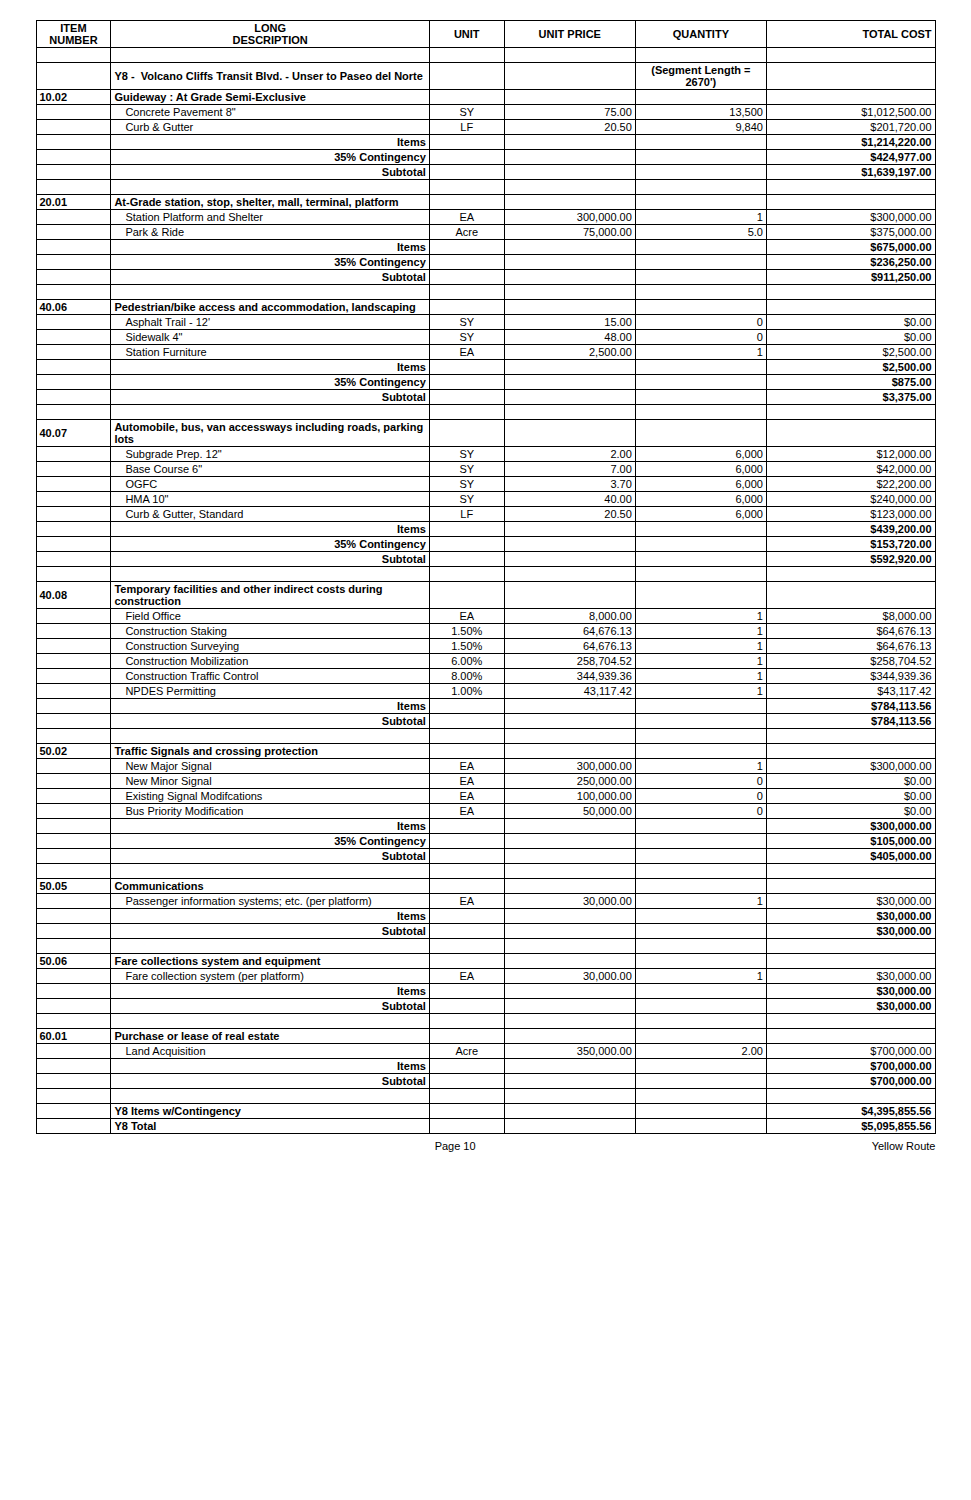| ITEM NUMBER | LONG DESCRIPTION | UNIT | UNIT PRICE | QUANTITY | TOTAL COST |
| --- | --- | --- | --- | --- | --- |
| | Y8 - Volcano Cliffs Transit Blvd. - Unser to Paseo del Norte | | | (Segment Length = 2670') | |
| 10.02 | Guideway : At Grade Semi-Exclusive | | | | |
| | Concrete Pavement 8" | SY | 75.00 | 13,500 | $1,012,500.00 |
| | Curb & Gutter | LF | 20.50 | 9,840 | $201,720.00 |
| | Items | | | | $1,214,220.00 |
| | 35% Contingency | | | | $424,977.00 |
| | Subtotal | | | | $1,639,197.00 |
| 20.01 | At-Grade station, stop, shelter, mall, terminal, platform | | | | |
| | Station Platform and Shelter | EA | 300,000.00 | 1 | $300,000.00 |
| | Park & Ride | Acre | 75,000.00 | 5.0 | $375,000.00 |
| | Items | | | | $675,000.00 |
| | 35% Contingency | | | | $236,250.00 |
| | Subtotal | | | | $911,250.00 |
| 40.06 | Pedestrian/bike access and accommodation, landscaping | | | | |
| | Asphalt Trail - 12' | SY | 15.00 | 0 | $0.00 |
| | Sidewalk 4" | SY | 48.00 | 0 | $0.00 |
| | Station Furniture | EA | 2,500.00 | 1 | $2,500.00 |
| | Items | | | | $2,500.00 |
| | 35% Contingency | | | | $875.00 |
| | Subtotal | | | | $3,375.00 |
| 40.07 | Automobile, bus, van accessways including roads, parking lots | | | | |
| | Subgrade Prep. 12" | SY | 2.00 | 6,000 | $12,000.00 |
| | Base Course 6" | SY | 7.00 | 6,000 | $42,000.00 |
| | OGFC | SY | 3.70 | 6,000 | $22,200.00 |
| | HMA 10" | SY | 40.00 | 6,000 | $240,000.00 |
| | Curb & Gutter, Standard | LF | 20.50 | 6,000 | $123,000.00 |
| | Items | | | | $439,200.00 |
| | 35% Contingency | | | | $153,720.00 |
| | Subtotal | | | | $592,920.00 |
| 40.08 | Temporary facilities and other indirect costs during construction | | | | |
| | Field Office | EA | 8,000.00 | 1 | $8,000.00 |
| | Construction Staking | 1.50% | 64,676.13 | 1 | $64,676.13 |
| | Construction Surveying | 1.50% | 64,676.13 | 1 | $64,676.13 |
| | Construction Mobilization | 6.00% | 258,704.52 | 1 | $258,704.52 |
| | Construction Traffic Control | 8.00% | 344,939.36 | 1 | $344,939.36 |
| | NPDES Permitting | 1.00% | 43,117.42 | 1 | $43,117.42 |
| | Items | | | | $784,113.56 |
| | Subtotal | | | | $784,113.56 |
| 50.02 | Traffic Signals and crossing protection | | | | |
| | New Major Signal | EA | 300,000.00 | 1 | $300,000.00 |
| | New Minor Signal | EA | 250,000.00 | 0 | $0.00 |
| | Existing Signal Modifcations | EA | 100,000.00 | 0 | $0.00 |
| | Bus Priority Modification | EA | 50,000.00 | 0 | $0.00 |
| | Items | | | | $300,000.00 |
| | 35% Contingency | | | | $105,000.00 |
| | Subtotal | | | | $405,000.00 |
| 50.05 | Communications | | | | |
| | Passenger information systems; etc. (per platform) | EA | 30,000.00 | 1 | $30,000.00 |
| | Items | | | | $30,000.00 |
| | Subtotal | | | | $30,000.00 |
| 50.06 | Fare collections system and equipment | | | | |
| | Fare collection system (per platform) | EA | 30,000.00 | 1 | $30,000.00 |
| | Items | | | | $30,000.00 |
| | Subtotal | | | | $30,000.00 |
| 60.01 | Purchase or lease of real estate | | | | |
| | Land Acquisition | Acre | 350,000.00 | 2.00 | $700,000.00 |
| | Items | | | | $700,000.00 |
| | Subtotal | | | | $700,000.00 |
| | Y8 Items w/Contingency | | | | $4,395,855.56 |
| | Y8 Total | | | | $5,095,855.56 |
Page 10 Yellow Route